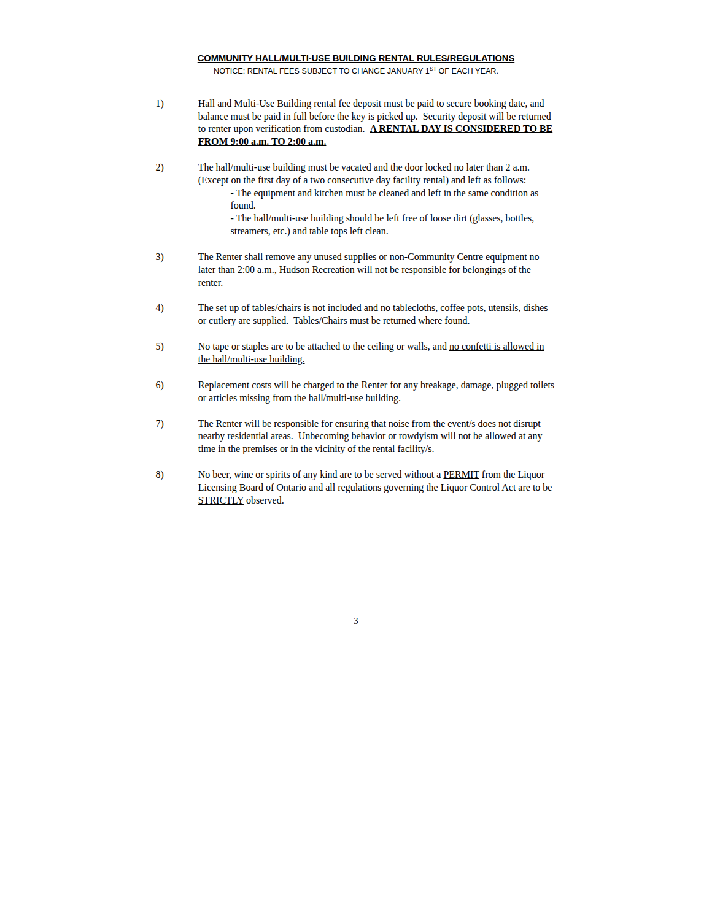COMMUNITY HALL/MULTI-USE BUILDING RENTAL RULES/REGULATIONS
NOTICE: RENTAL FEES SUBJECT TO CHANGE JANUARY 1ST OF EACH YEAR.
| 1) | Hall and Multi-Use Building rental fee deposit must be paid to secure booking date, and balance must be paid in full before the key is picked up. Security deposit will be returned to renter upon verification from custodian. A RENTAL DAY IS CONSIDERED TO BE FROM 9:00 a.m. TO 2:00 a.m. |
| 2) | The hall/multi-use building must be vacated and the door locked no later than 2 a.m. (Except on the first day of a two consecutive day facility rental) and left as follows: - The equipment and kitchen must be cleaned and left in the same condition as found. - The hall/multi-use building should be left free of loose dirt (glasses, bottles, streamers, etc.) and table tops left clean. |
| 3) | The Renter shall remove any unused supplies or non-Community Centre equipment no later than 2:00 a.m., Hudson Recreation will not be responsible for belongings of the renter. |
| 4) | The set up of tables/chairs is not included and no tablecloths, coffee pots, utensils, dishes or cutlery are supplied. Tables/Chairs must be returned where found. |
| 5) | No tape or staples are to be attached to the ceiling or walls, and no confetti is allowed in the hall/multi-use building. |
| 6) | Replacement costs will be charged to the Renter for any breakage, damage, plugged toilets or articles missing from the hall/multi-use building. |
| 7) | The Renter will be responsible for ensuring that noise from the event/s does not disrupt nearby residential areas. Unbecoming behavior or rowdyism will not be allowed at any time in the premises or in the vicinity of the rental facility/s. |
| 8) | No beer, wine or spirits of any kind are to be served without a PERMIT from the Liquor Licensing Board of Ontario and all regulations governing the Liquor Control Act are to be STRICTLY observed. |
3